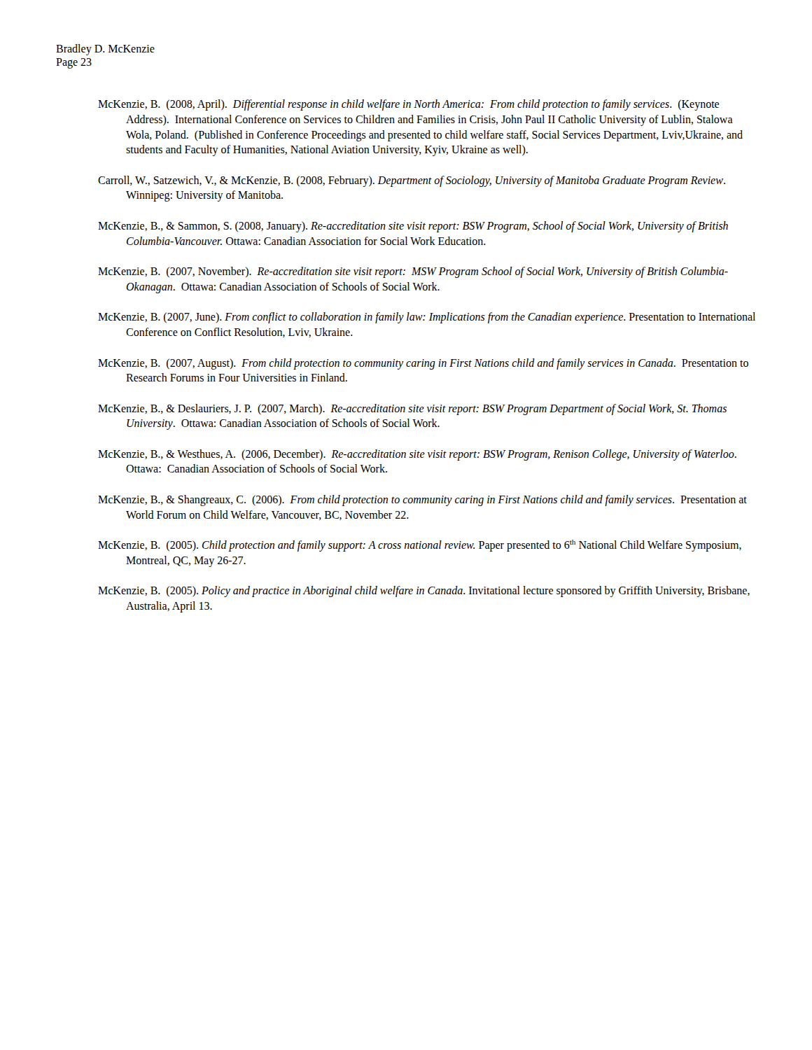Bradley D. McKenzie
Page 23
McKenzie, B. (2008, April). Differential response in child welfare in North America: From child protection to family services. (Keynote Address). International Conference on Services to Children and Families in Crisis, John Paul II Catholic University of Lublin, Stalowa Wola, Poland. (Published in Conference Proceedings and presented to child welfare staff, Social Services Department, Lviv,Ukraine, and students and Faculty of Humanities, National Aviation University, Kyiv, Ukraine as well).
Carroll, W., Satzewich, V., & McKenzie, B. (2008, February). Department of Sociology, University of Manitoba Graduate Program Review. Winnipeg: University of Manitoba.
McKenzie, B., & Sammon, S. (2008, January). Re-accreditation site visit report: BSW Program, School of Social Work, University of British Columbia-Vancouver. Ottawa: Canadian Association for Social Work Education.
McKenzie, B. (2007, November). Re-accreditation site visit report: MSW Program School of Social Work, University of British Columbia-Okanagan. Ottawa: Canadian Association of Schools of Social Work.
McKenzie, B. (2007, June). From conflict to collaboration in family law: Implications from the Canadian experience. Presentation to International Conference on Conflict Resolution, Lviv, Ukraine.
McKenzie, B. (2007, August). From child protection to community caring in First Nations child and family services in Canada. Presentation to Research Forums in Four Universities in Finland.
McKenzie, B., & Deslauriers, J. P. (2007, March). Re-accreditation site visit report: BSW Program Department of Social Work, St. Thomas University. Ottawa: Canadian Association of Schools of Social Work.
McKenzie, B., & Westhues, A. (2006, December). Re-accreditation site visit report: BSW Program, Renison College, University of Waterloo. Ottawa: Canadian Association of Schools of Social Work.
McKenzie, B., & Shangreaux, C. (2006). From child protection to community caring in First Nations child and family services. Presentation at World Forum on Child Welfare, Vancouver, BC, November 22.
McKenzie, B. (2005). Child protection and family support: A cross national review. Paper presented to 6th National Child Welfare Symposium, Montreal, QC, May 26-27.
McKenzie, B. (2005). Policy and practice in Aboriginal child welfare in Canada. Invitational lecture sponsored by Griffith University, Brisbane, Australia, April 13.